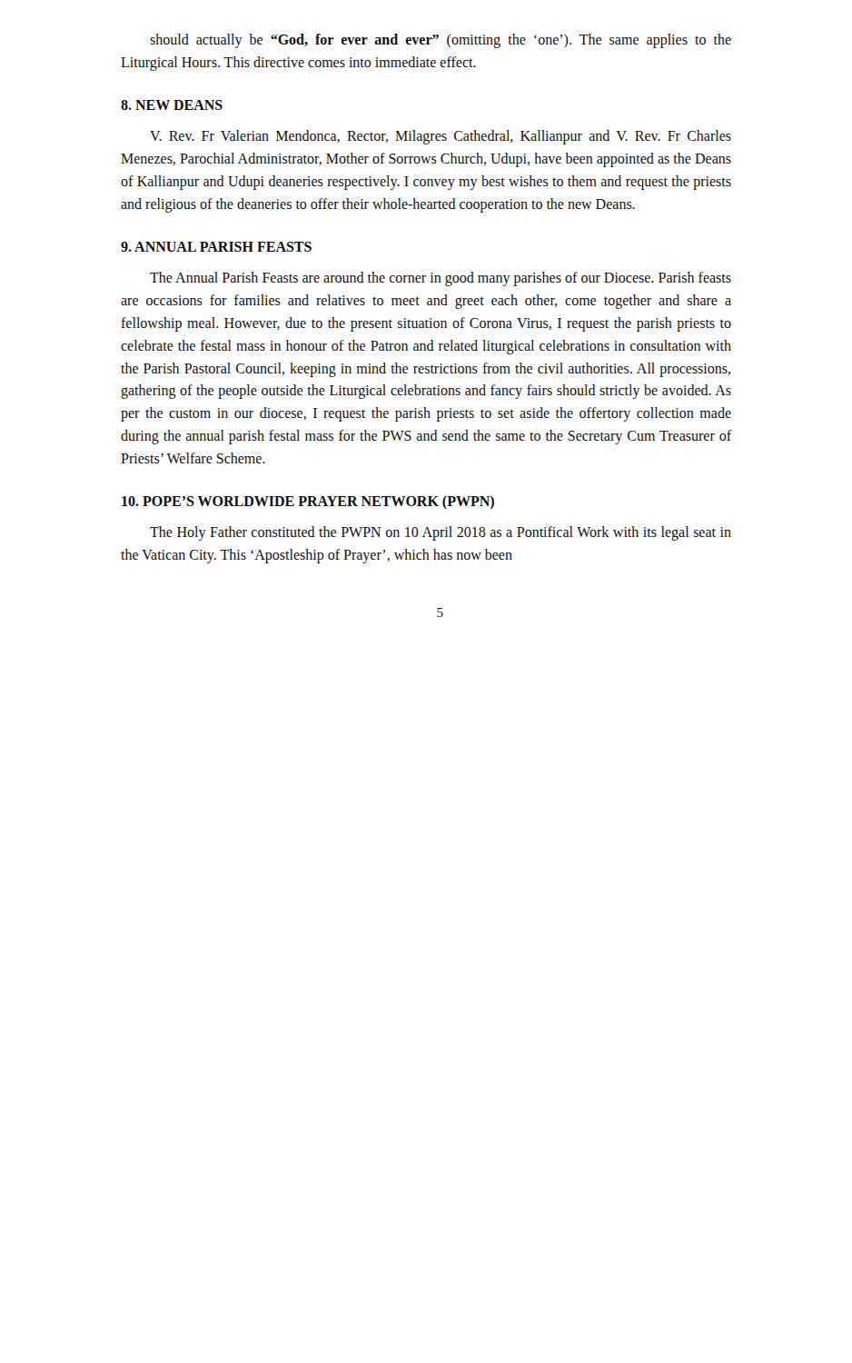should actually be “God, for ever and ever” (omitting the ‘one’). The same applies to the Liturgical Hours. This directive comes into immediate effect.
8. New Deans
V. Rev. Fr Valerian Mendonca, Rector, Milagres Cathedral, Kallianpur and V. Rev. Fr Charles Menezes, Parochial Administrator, Mother of Sorrows Church, Udupi, have been appointed as the Deans of Kallianpur and Udupi deaneries respectively. I convey my best wishes to them and request the priests and religious of the deaneries to offer their whole-hearted cooperation to the new Deans.
9. Annual Parish Feasts
The Annual Parish Feasts are around the corner in good many parishes of our Diocese. Parish feasts are occasions for families and relatives to meet and greet each other, come together and share a fellowship meal. However, due to the present situation of Corona Virus, I request the parish priests to celebrate the festal mass in honour of the Patron and related liturgical celebrations in consultation with the Parish Pastoral Council, keeping in mind the restrictions from the civil authorities. All processions, gathering of the people outside the Liturgical celebrations and fancy fairs should strictly be avoided. As per the custom in our diocese, I request the parish priests to set aside the offertory collection made during the annual parish festal mass for the PWS and send the same to the Secretary Cum Treasurer of Priests’ Welfare Scheme.
10. Pope’s Worldwide Prayer Network (PWPN)
The Holy Father constituted the PWPN on 10 April 2018 as a Pontifical Work with its legal seat in the Vatican City. This ‘Apostleship of Prayer’, which has now been
5